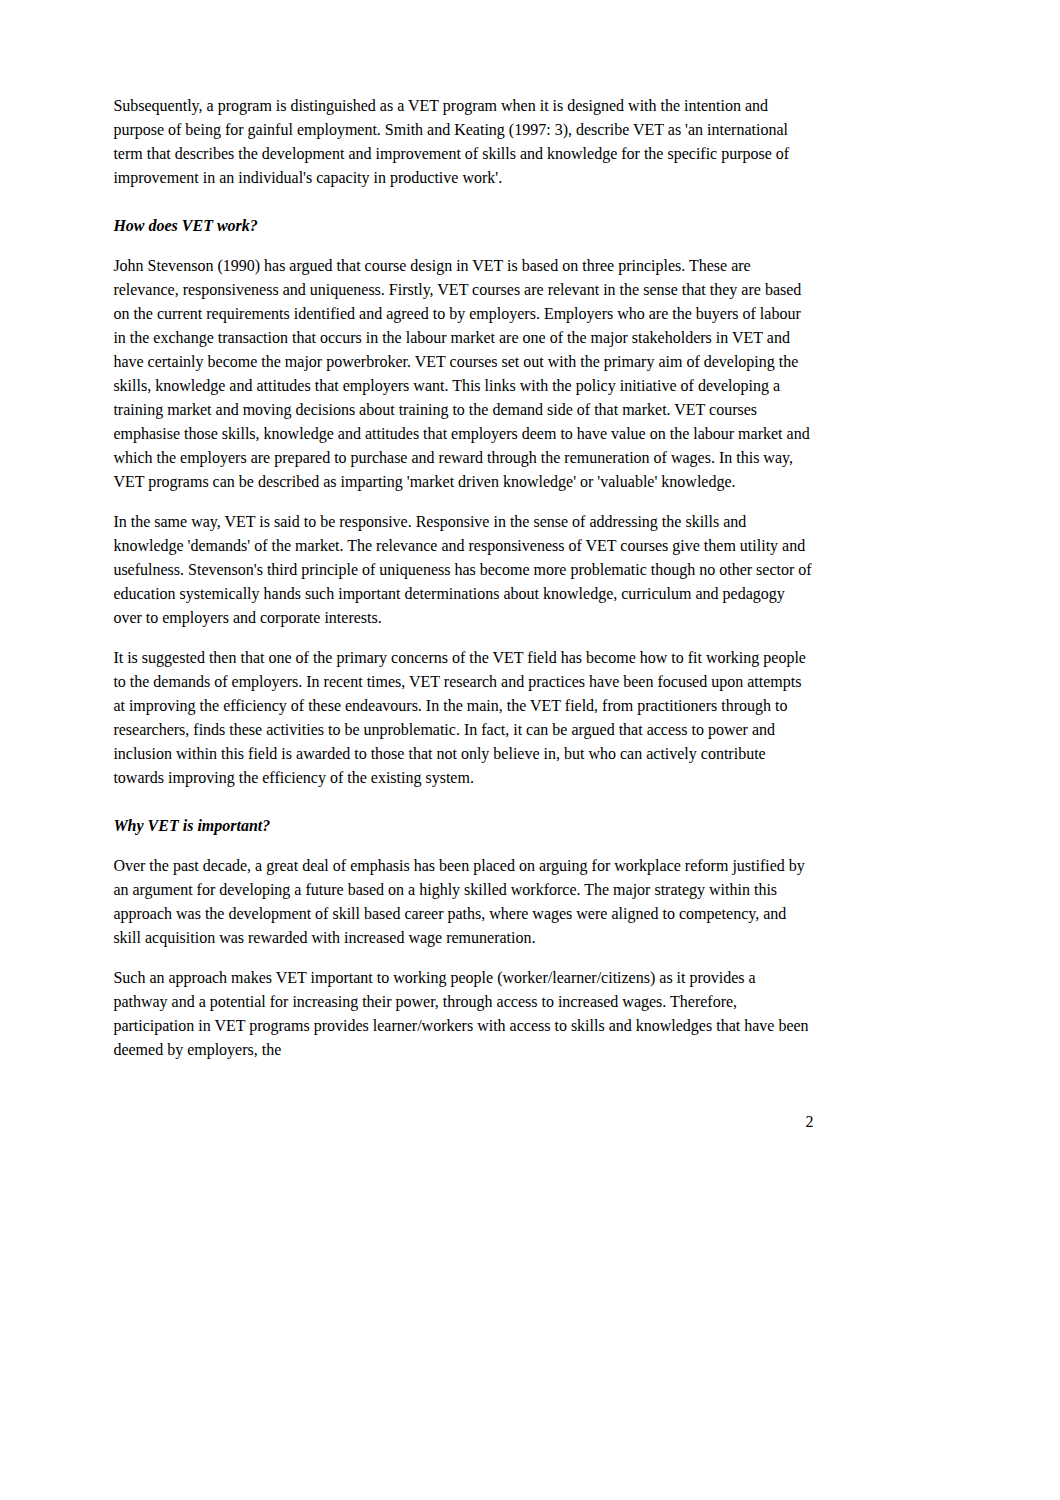Subsequently, a program is distinguished as a VET program when it is designed with the intention and purpose of being for gainful employment. Smith and Keating (1997: 3), describe VET as 'an international term that describes the development and improvement of skills and knowledge for the specific purpose of improvement in an individual's capacity in productive work'.
How does VET work?
John Stevenson (1990) has argued that course design in VET is based on three principles. These are relevance, responsiveness and uniqueness. Firstly, VET courses are relevant in the sense that they are based on the current requirements identified and agreed to by employers. Employers who are the buyers of labour in the exchange transaction that occurs in the labour market are one of the major stakeholders in VET and have certainly become the major powerbroker. VET courses set out with the primary aim of developing the skills, knowledge and attitudes that employers want. This links with the policy initiative of developing a training market and moving decisions about training to the demand side of that market. VET courses emphasise those skills, knowledge and attitudes that employers deem to have value on the labour market and which the employers are prepared to purchase and reward through the remuneration of wages. In this way, VET programs can be described as imparting 'market driven knowledge' or 'valuable' knowledge.
In the same way, VET is said to be responsive. Responsive in the sense of addressing the skills and knowledge 'demands' of the market. The relevance and responsiveness of VET courses give them utility and usefulness. Stevenson's third principle of uniqueness has become more problematic though no other sector of education systemically hands such important determinations about knowledge, curriculum and pedagogy over to employers and corporate interests.
It is suggested then that one of the primary concerns of the VET field has become how to fit working people to the demands of employers. In recent times, VET research and practices have been focused upon attempts at improving the efficiency of these endeavours. In the main, the VET field, from practitioners through to researchers, finds these activities to be unproblematic. In fact, it can be argued that access to power and inclusion within this field is awarded to those that not only believe in, but who can actively contribute towards improving the efficiency of the existing system.
Why VET is important?
Over the past decade, a great deal of emphasis has been placed on arguing for workplace reform justified by an argument for developing a future based on a highly skilled workforce. The major strategy within this approach was the development of skill based career paths, where wages were aligned to competency, and skill acquisition was rewarded with increased wage remuneration.
Such an approach makes VET important to working people (worker/learner/citizens) as it provides a pathway and a potential for increasing their power, through access to increased wages. Therefore, participation in VET programs provides learner/workers with access to skills and knowledges that have been deemed by employers, the
2